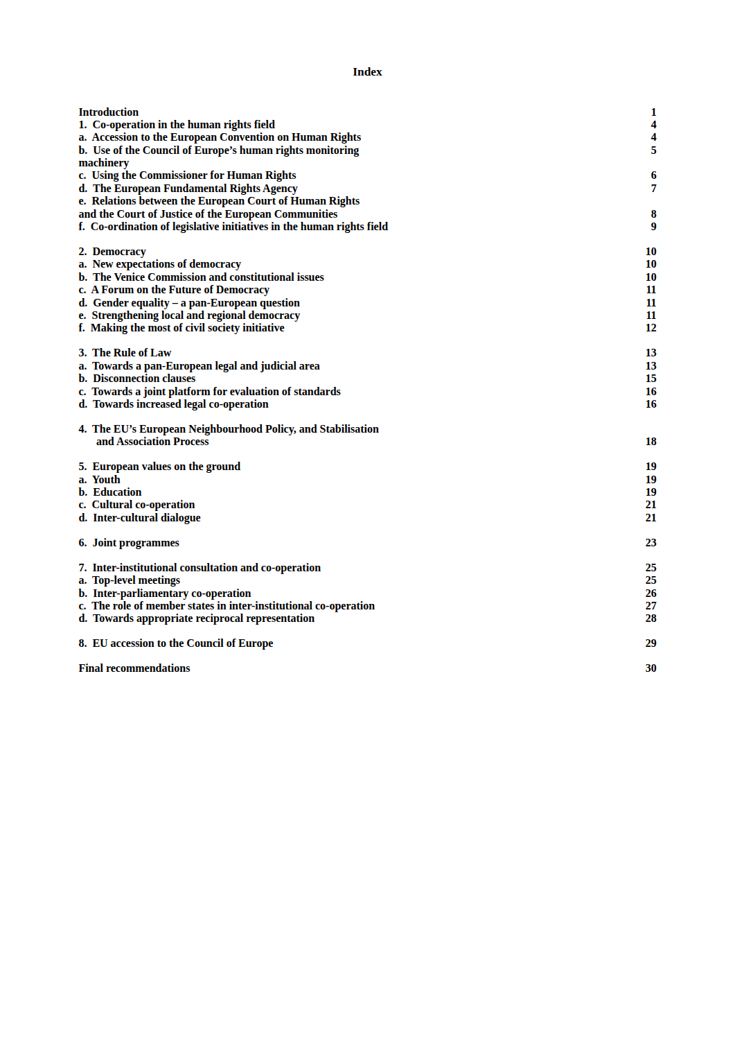Index
| Introduction | 1 |
| 1. Co-operation in the human rights field | 4 |
| a. Accession to the European Convention on Human Rights | 4 |
| b. Use of the Council of Europe’s human rights monitoring | 5 |
| machinery | |
| c . Using the Commissioner for Human Rights | 6 |
| d. The European Fundamental Rights Agency | 7 |
| e . Relations between the European Court of Human Rights | |
| and the Court of Justice of the European Communities | 8 |
| f. Co-ordination of legislative initiatives in the human rights field | 9 |
| 2. Democracy | 10 |
| a. New expectations of democracy | 10 |
| b . The Venice Commission and constitutional issues | 10 |
| c. A Forum on the Future of Democracy | 11 |
| d. Gender equality – a pan-European question | 11 |
| e. Strengthening local and regional democracy | 11 |
| f. Making the most of civil society initiative | 12 |
| 3. The Rule of Law | 13 |
| a. Towards a pan-European legal and judicial area | 13 |
| b. Disconnection clauses | 15 |
| c. Towards a joint platform for evaluation of standards | 16 |
| d. Towards increased legal co-operation | 16 |
| 4. The EU’s European Neighbourhood Policy, and Stabilisation | |
| and Association Process | 18 |
| 5. European values on the ground | 19 |
| a. Youth | 19 |
| b. Education | 19 |
| c. Cultural co-operation | 21 |
| d. Inter-cultural dialogue | 21 |
| 6. Joint programmes | 23 |
| 7. Inter-institutional consultation and co-operation | 25 |
| a. Top-level meetings | 25 |
| b. Inter-parliamentary co-operation | 26 |
| c. The role of member states in inter-institutional co-operation | 27 |
| d. Towards appropriate reciprocal representation | 28 |
| 8. EU accession to the Council of Europe | 29 |
| Final recommendations | 30 |